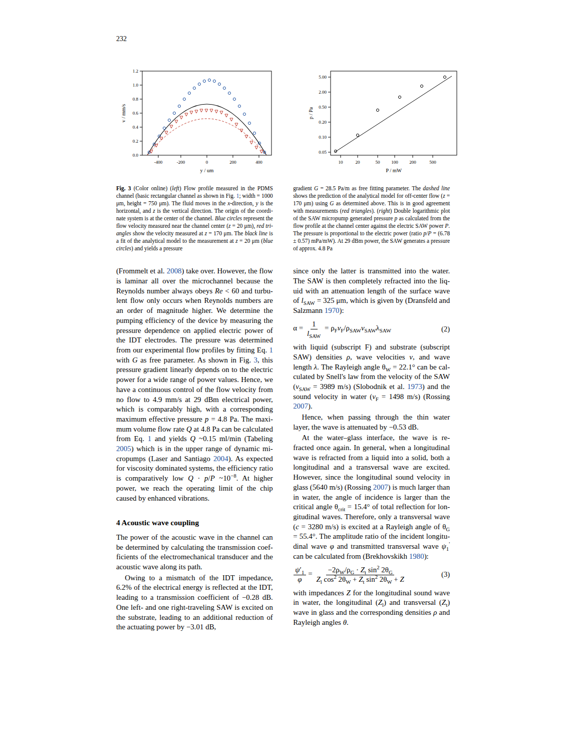232
0.0 0.2 0.4 0.6 0.8 1.0 1.2 -400 -200 0 200 400 y / um v / mm/s
0.05 0.10 0.20 0.50 2.00 5.00 10 20 50 100 200 500 P / mW p / Pa
Fig. 3 (Color online) (left) Flow profile measured in the PDMS channel (basic rectangular channel as shown in Fig. 1; width = 1000 μm, height = 750 μm). The fluid moves in the x-direction, y is the horizontal, and z is the vertical direction. The origin of the coordinate system is at the center of the channel. Blue circles represent the flow velocity measured near the channel center (z = 20 μm), red triangles show the velocity measured at z = 170 μm. The black line is a fit of the analytical model to the measurement at z = 20 μm (blue circles) and yields a pressure
gradient G = 28.5 Pa/m as free fitting parameter. The dashed line shows the prediction of the analytical model for off-center flow (z = 170 μm) using G as determined above. This is in good agreement with measurements (red triangles). (right) Double logarithmic plot of the SAW micropump generated pressure p as calculated from the flow profile at the channel center against the electric SAW power P. The pressure is proportional to the electric power (ratio p/P = (6.78 ± 0.57) mPa/mW). At 29 dBm power, the SAW generates a pressure of approx. 4.8 Pa
(Frommelt et al. 2008) take over. However, the flow is laminar all over the microchannel because the Reynolds number always obeys Re < 60 and turbulent flow only occurs when Reynolds numbers are an order of magnitude higher. We determine the pumping efficiency of the device by measuring the pressure dependence on applied electric power of the IDT electrodes. The pressure was determined from our experimental flow profiles by fitting Eq. 1 with G as free parameter. As shown in Fig. 3, this pressure gradient linearly depends on to the electric power for a wide range of power values. Hence, we have a continuous control of the flow velocity from no flow to 4.9 mm/s at 29 dBm electrical power, which is comparably high, with a corresponding maximum effective pressure p = 4.8 Pa. The maximum volume flow rate Q at 4.8 Pa can be calculated from Eq. 1 and yields Q ~0.15 ml/min (Tabeling 2005) which is in the upper range of dynamic micropumps (Laser and Santiago 2004). As expected for viscosity dominated systems, the efficiency ratio is comparatively low Q · p/P ~10−8. At higher power, we reach the operating limit of the chip caused by enhanced vibrations.
4 Acoustic wave coupling
The power of the acoustic wave in the channel can be determined by calculating the transmission coefficients of the electromechanical transducer and the acoustic wave along its path.
Owing to a mismatch of the IDT impedance, 6.2% of the electrical energy is reflected at the IDT, leading to a transmission coefficient of −0.28 dB. One left- and one right-traveling SAW is excited on the substrate, leading to an additional reduction of the actuating power by −3.01 dB,
since only the latter is transmitted into the water. The SAW is then completely refracted into the liquid with an attenuation length of the surface wave of lSAW = 325 μm, which is given by (Dransfeld and Salzmann 1970):
α = 1 lSAW = ρFvF/ρSAWvSAWλSAW
(2)
with liquid (subscript F) and substrate (subscript SAW) densities ρ, wave velocities v, and wave length λ. The Rayleigh angle θW = 22.1° can be calculated by Snell's law from the velocity of the SAW (vSAW = 3989 m/s) (Slobodnik et al. 1973) and the sound velocity in water (vF = 1498 m/s) (Rossing 2007).
Hence, when passing through the thin water layer, the wave is attenuated by −0.53 dB.
At the water–glass interface, the wave is refracted once again. In general, when a longitudinal wave is refracted from a liquid into a solid, both a longitudinal and a transversal wave are excited. However, since the longitudinal sound velocity in glass (5640 m/s) (Rossing 2007) is much larger than in water, the angle of incidence is larger than the critical angle θcrit = 15.4° of total reflection for longitudinal waves. Therefore, only a transversal wave (c = 3280 m/s) is excited at a Rayleigh angle of θG = 55.4°. The amplitude ratio of the incident longitudinal wave φ and transmitted transversal wave ψ1' can be calculated from (Brekhovskikh 1980):
ψ′1 φ = −2ρW/ρG · Zt sin2 2θG Zl cos2 2θW + Zt sin2 2θW + Z
(3)
with impedances Z for the longitudinal sound wave in water, the longitudinal (Zl) and transversal (Zt) wave in glass and the corresponding densities ρ and Rayleigh angles θ.